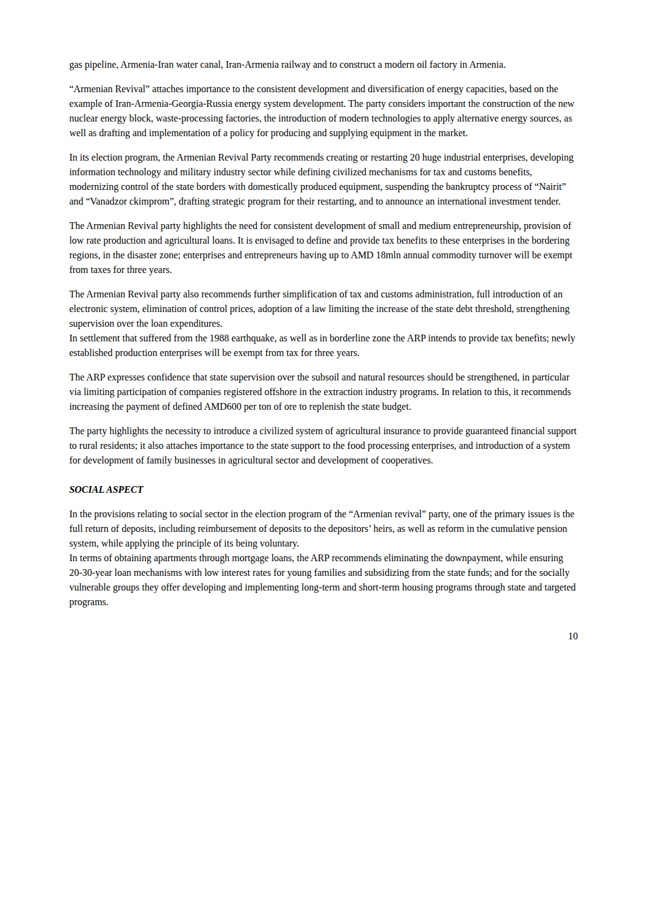gas pipeline, Armenia-Iran water canal, Iran-Armenia railway and to construct a modern oil factory in Armenia.
“Armenian Revival” attaches importance to the consistent development and diversification of energy capacities, based on the example of Iran-Armenia-Georgia-Russia energy system development. The party considers important the construction of the new nuclear energy block, waste-processing factories, the introduction of modern technologies to apply alternative energy sources, as well as drafting and implementation of a policy for producing and supplying equipment in the market.
In its election program, the Armenian Revival Party recommends creating or restarting 20 huge industrial enterprises, developing information technology and military industry sector while defining civilized mechanisms for tax and customs benefits, modernizing control of the state borders with domestically produced equipment, suspending the bankruptcy process of “Nairit” and “Vanadzor ckimprom”, drafting strategic program for their restarting, and to announce an international investment tender.
The Armenian Revival party highlights the need for consistent development of small and medium entrepreneurship, provision of low rate production and agricultural loans. It is envisaged to define and provide tax benefits to these enterprises in the bordering regions, in the disaster zone; enterprises and entrepreneurs having up to AMD 18mln annual commodity turnover will be exempt from taxes for three years.
The Armenian Revival party also recommends further simplification of tax and customs administration, full introduction of an electronic system, elimination of control prices, adoption of a law limiting the increase of the state debt threshold, strengthening supervision over the loan expenditures.
In settlement that suffered from the 1988 earthquake, as well as in borderline zone the ARP intends to provide tax benefits; newly established production enterprises will be exempt from tax for three years.
The ARP expresses confidence that state supervision over the subsoil and natural resources should be strengthened, in particular via limiting participation of companies registered offshore in the extraction industry programs. In relation to this, it recommends increasing the payment of defined AMD600 per ton of ore to replenish the state budget.
The party highlights the necessity to introduce a civilized system of agricultural insurance to provide guaranteed financial support to rural residents; it also attaches importance to the state support to the food processing enterprises, and introduction of a system for development of family businesses in agricultural sector and development of cooperatives.
SOCIAL ASPECT
In the provisions relating to social sector in the election program of the “Armenian revival” party, one of the primary issues is the full return of deposits, including reimbursement of deposits to the depositors’ heirs, as well as reform in the cumulative pension system, while applying the principle of its being voluntary.
In terms of obtaining apartments through mortgage loans, the ARP recommends eliminating the downpayment, while ensuring 20-30-year loan mechanisms with low interest rates for young families and subsidizing from the state funds; and for the socially vulnerable groups they offer developing and implementing long-term and short-term housing programs through state and targeted programs.
10